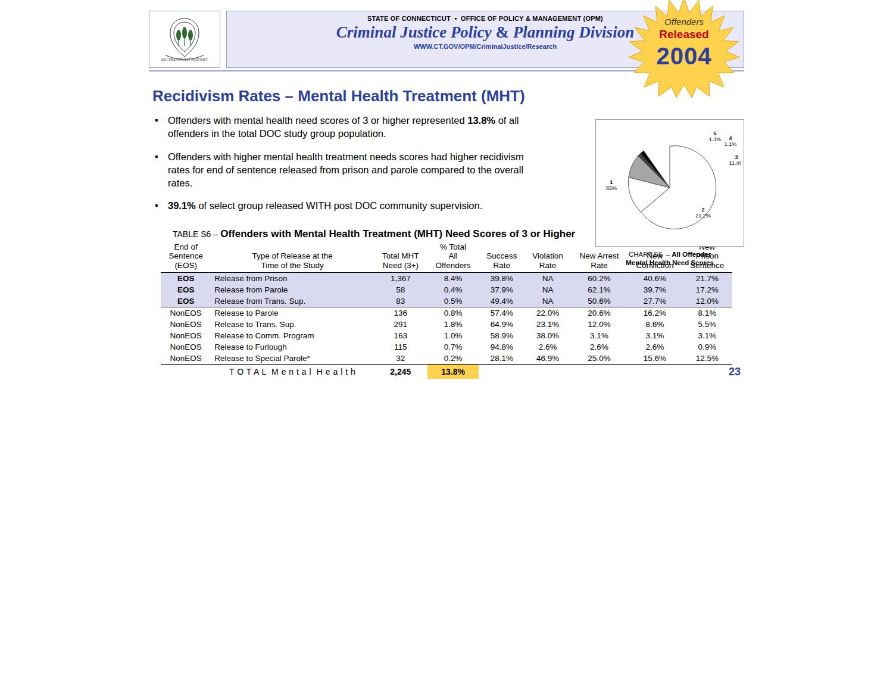OffendersReleased
2004
QUI TRANSTULIT SUSTINET
STATE OF CONNECTICUT • OFFICE OF POLICY & MANAGEMENT (OPM)
Criminal Justice Policy & Planning Division
WWW.CT.GOV/OPM/CriminalJustice/Research
Recidivism Rates – Mental Health Treatment (MHT)
Offenders with mental health need scores of 3 or higher represented 13.8% of all offenders in the total DOC study group population.
Offenders with higher mental health treatment needs scores had higher recidivism rates for end of sentence released from prison and parole compared to the overall rates.
39.1% of select group released WITH post DOC community supervision.
5 1.3% 4 1.1% 3 11.4% 1 65% 2 21.2%
CHART S6 – All Offender
Mental Health Need Scores
TABLE S6 – Offenders with Mental Health Treatment (MHT) Need Scores of 3 or Higher
| End of Sentence (EOS) | Type of Release at the Time of the Study | Total MHT Need (3+) | % Total All Offenders | Success Rate | Violation Rate | New Arrest Rate | New Conviction | New Prison Sentence |
| --- | --- | --- | --- | --- | --- | --- | --- | --- |
| EOS | Release from Prison | 1,367 | 8.4% | 39.8% | NA | 60.2% | 40.6% | 21.7% |
| EOS | Release from Parole | 58 | 0.4% | 37.9% | NA | 62.1% | 39.7% | 17.2% |
| EOS | Release from Trans. Sup. | 83 | 0.5% | 49.4% | NA | 50.6% | 27.7% | 12.0% |
| NonEOS | Release to Parole | 136 | 0.8% | 57.4% | 22.0% | 20.6% | 16.2% | 8.1% |
| NonEOS | Release to Trans. Sup. | 291 | 1.8% | 64.9% | 23.1% | 12.0% | 8.6% | 5.5% |
| NonEOS | Release to Comm. Program | 163 | 1.0% | 58.9% | 38.0% | 3.1% | 3.1% | 3.1% |
| NonEOS | Release to Furlough | 115 | 0.7% | 94.8% | 2.6% | 2.6% | 2.6% | 0.9% |
| NonEOS | Release to Special Parole* | 32 | 0.2% | 28.1% | 46.9% | 25.0% | 15.6% | 12.5% |
| | T O T A L M e n t a l H e a l t h | 2,245 | 13.8% | |
23